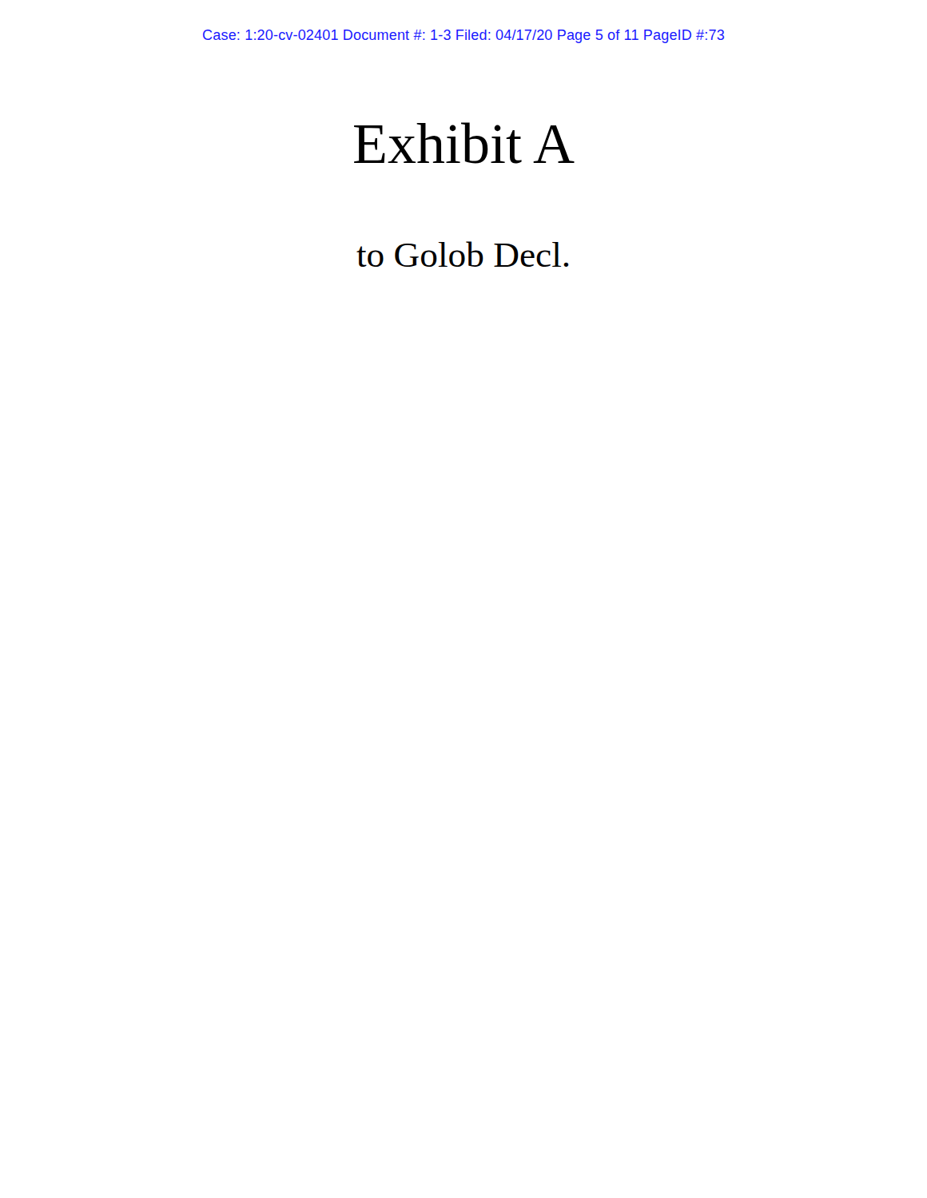Case: 1:20-cv-02401 Document #: 1-3 Filed: 04/17/20 Page 5 of 11 PageID #:73
Exhibit A
to Golob Decl.